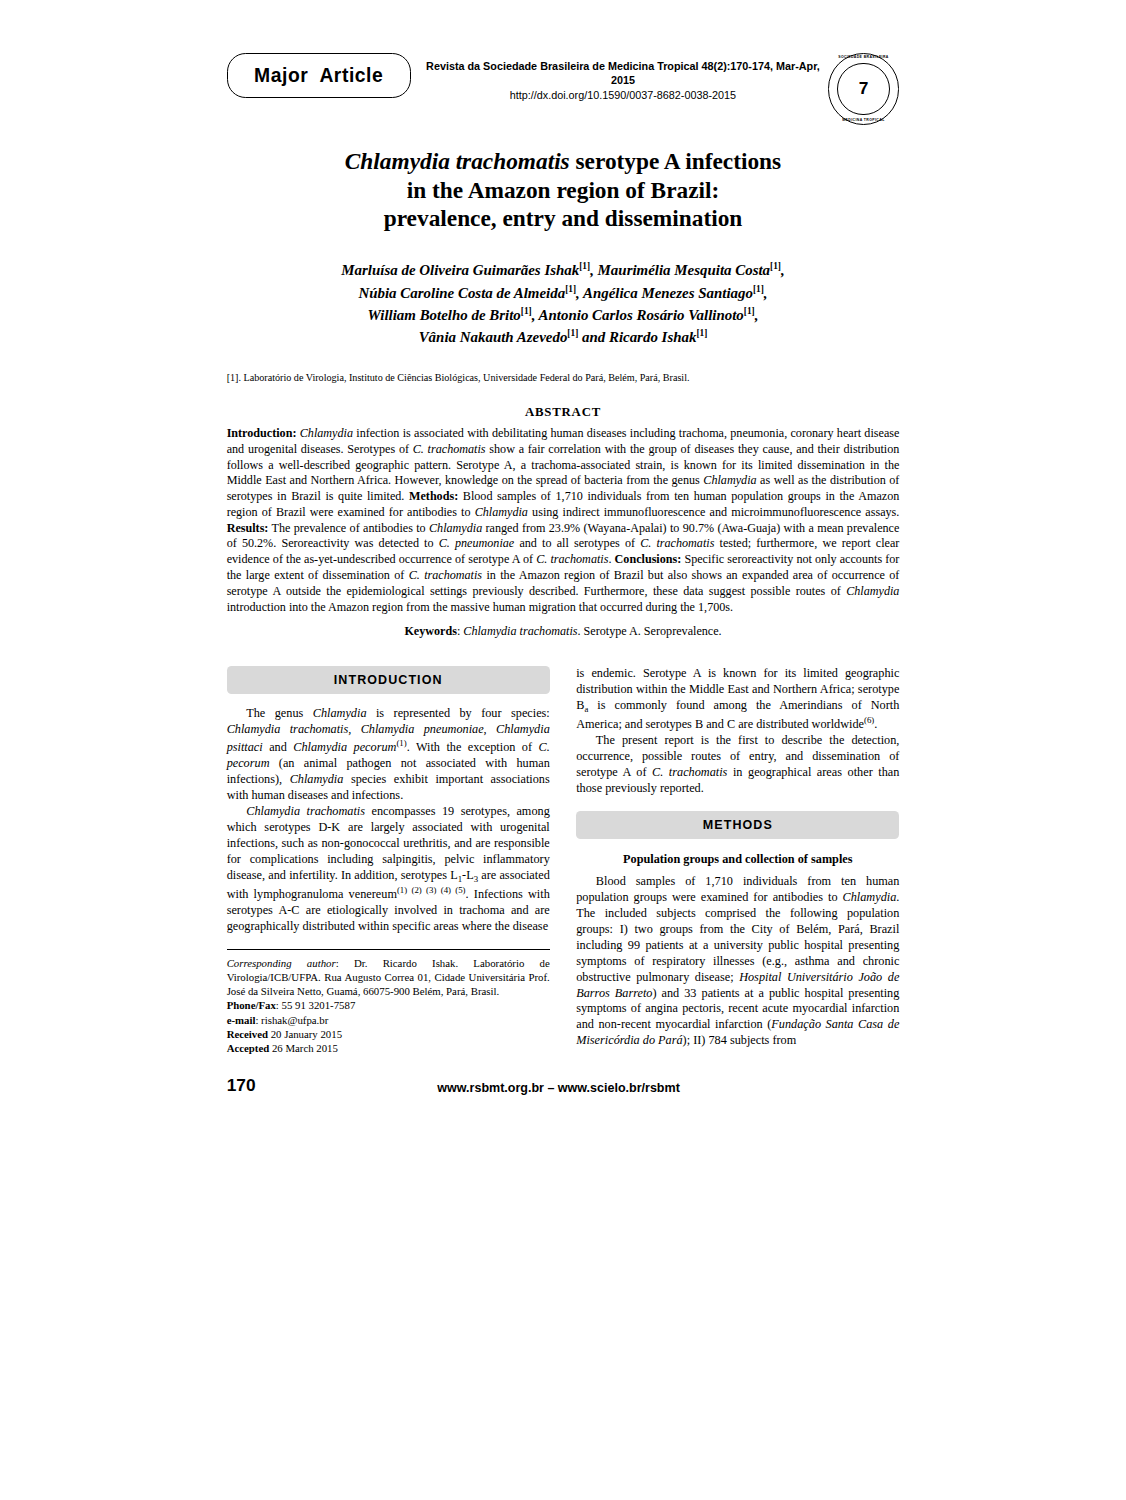Major Article
Revista da Sociedade Brasileira de Medicina Tropical 48(2):170-174, Mar-Apr, 2015
http://dx.doi.org/10.1590/0037-8682-0038-2015
SOCIEDADE BRASILEIRA
7
MEDICINA TROPICAL
Chlamydia trachomatis serotype A infections
in the Amazon region of Brazil:
prevalence, entry and dissemination
Marluísa de Oliveira Guimarães Ishak[1], Maurimélia Mesquita Costa[1],
Núbia Caroline Costa de Almeida[1], Angélica Menezes Santiago[1],
William Botelho de Brito[1], Antonio Carlos Rosário Vallinoto[1],
Vânia Nakauth Azevedo[1] and Ricardo Ishak[1]
[1]. Laboratório de Virologia, Instituto de Ciências Biológicas, Universidade Federal do Pará, Belém, Pará, Brasil.
ABSTRACT
Introduction: Chlamydia infection is associated with debilitating human diseases including trachoma, pneumonia, coronary heart disease and urogenital diseases. Serotypes of C. trachomatis show a fair correlation with the group of diseases they cause, and their distribution follows a well-described geographic pattern. Serotype A, a trachoma-associated strain, is known for its limited dissemination in the Middle East and Northern Africa. However, knowledge on the spread of bacteria from the genus Chlamydia as well as the distribution of serotypes in Brazil is quite limited. Methods: Blood samples of 1,710 individuals from ten human population groups in the Amazon region of Brazil were examined for antibodies to Chlamydia using indirect immunofluorescence and microimmunofluorescence assays. Results: The prevalence of antibodies to Chlamydia ranged from 23.9% (Wayana-Apalai) to 90.7% (Awa-Guaja) with a mean prevalence of 50.2%. Seroreactivity was detected to C. pneumoniae and to all serotypes of C. trachomatis tested; furthermore, we report clear evidence of the as-yet-undescribed occurrence of serotype A of C. trachomatis. Conclusions: Specific seroreactivity not only accounts for the large extent of dissemination of C. trachomatis in the Amazon region of Brazil but also shows an expanded area of occurrence of serotype A outside the epidemiological settings previously described. Furthermore, these data suggest possible routes of Chlamydia introduction into the Amazon region from the massive human migration that occurred during the 1,700s.
Keywords: Chlamydia trachomatis. Serotype A. Seroprevalence.
INTRODUCTION
The genus Chlamydia is represented by four species: Chlamydia trachomatis, Chlamydia pneumoniae, Chlamydia psittaci and Chlamydia pecorum(1). With the exception of C. pecorum (an animal pathogen not associated with human infections), Chlamydia species exhibit important associations with human diseases and infections.
Chlamydia trachomatis encompasses 19 serotypes, among which serotypes D-K are largely associated with urogenital infections, such as non-gonococcal urethritis, and are responsible for complications including salpingitis, pelvic inflammatory disease, and infertility. In addition, serotypes L1-L3 are associated with lymphogranuloma venereum(1) (2) (3) (4) (5). Infections with serotypes A-C are etiologically involved in trachoma and are geographically distributed within specific areas where the disease
Corresponding author: Dr. Ricardo Ishak. Laboratório de Virologia/ICB/UFPA. Rua Augusto Correa 01, Cidade Universitária Prof. José da Silveira Netto, Guamá, 66075-900 Belém, Pará, Brasil.
Phone/Fax: 55 91 3201-7587
e-mail: rishak@ufpa.br
Received 20 January 2015
Accepted 26 March 2015
is endemic. Serotype A is known for its limited geographic distribution within the Middle East and Northern Africa; serotype Ba is commonly found among the Amerindians of North America; and serotypes B and C are distributed worldwide(6).
The present report is the first to describe the detection, occurrence, possible routes of entry, and dissemination of serotype A of C. trachomatis in geographical areas other than those previously reported.
METHODS
Population groups and collection of samples
Blood samples of 1,710 individuals from ten human population groups were examined for antibodies to Chlamydia. The included subjects comprised the following population groups: I) two groups from the City of Belém, Pará, Brazil including 99 patients at a university public hospital presenting symptoms of respiratory illnesses (e.g., asthma and chronic obstructive pulmonary disease; Hospital Universitário João de Barros Barreto) and 33 patients at a public hospital presenting symptoms of angina pectoris, recent acute myocardial infarction and non-recent myocardial infarction (Fundação Santa Casa de Misericórdia do Pará); II) 784 subjects from
170
www.rsbmt.org.br – www.scielo.br/rsbmt